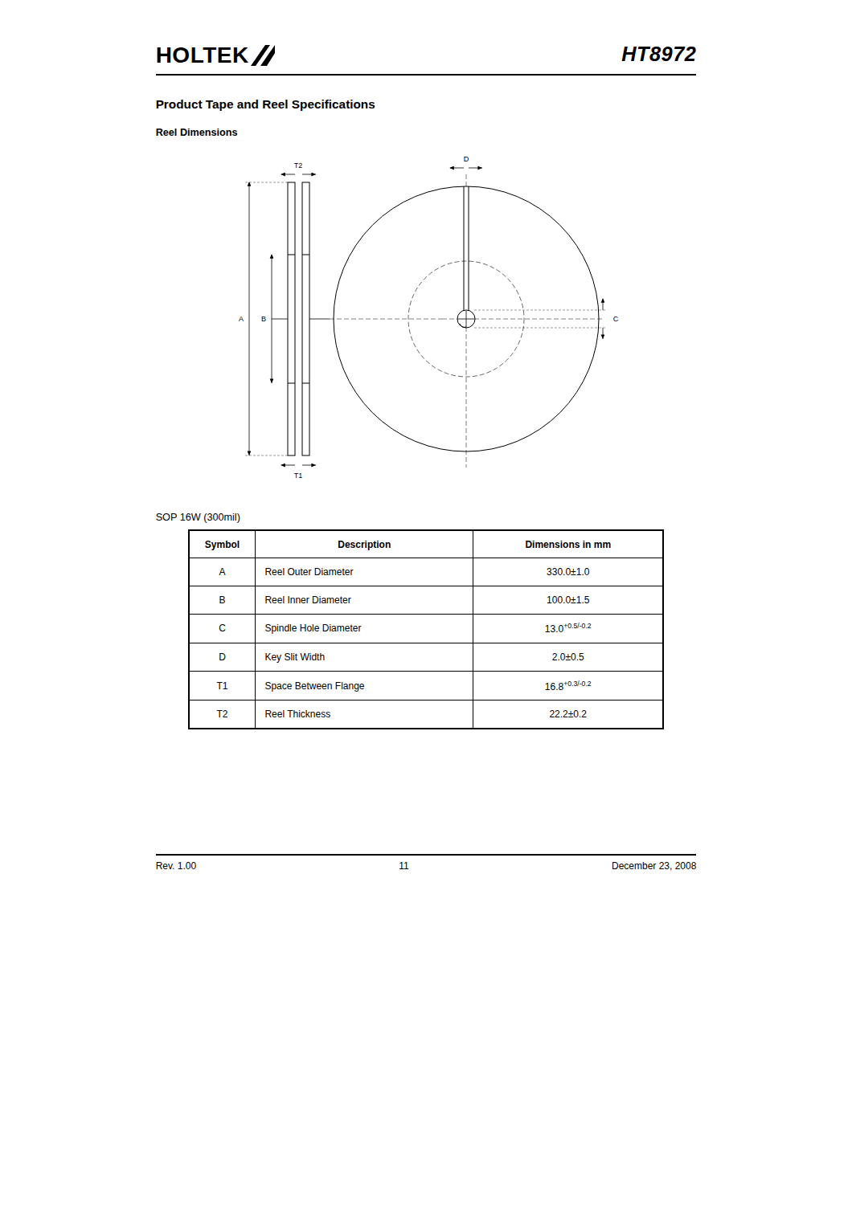HOLTEK
HT8972
Product Tape and Reel Specifications
Reel Dimensions
T2 T1 A B D C
SOP 16W (300mil)
| Symbol | Description | Dimensions in mm |
| --- | --- | --- |
| A | Reel Outer Diameter | 330.0±1.0 |
| B | Reel Inner Diameter | 100.0±1.5 |
| C | Spindle Hole Diameter | 13.0 +0.5/-0.2 |
| D | Key Slit Width | 2.0±0.5 |
| T1 | Space Between Flange | 16.8 +0.3/-0.2 |
| T2 | Reel Thickness | 22.2±0.2 |
Rev. 1.00
11
December 23, 2008